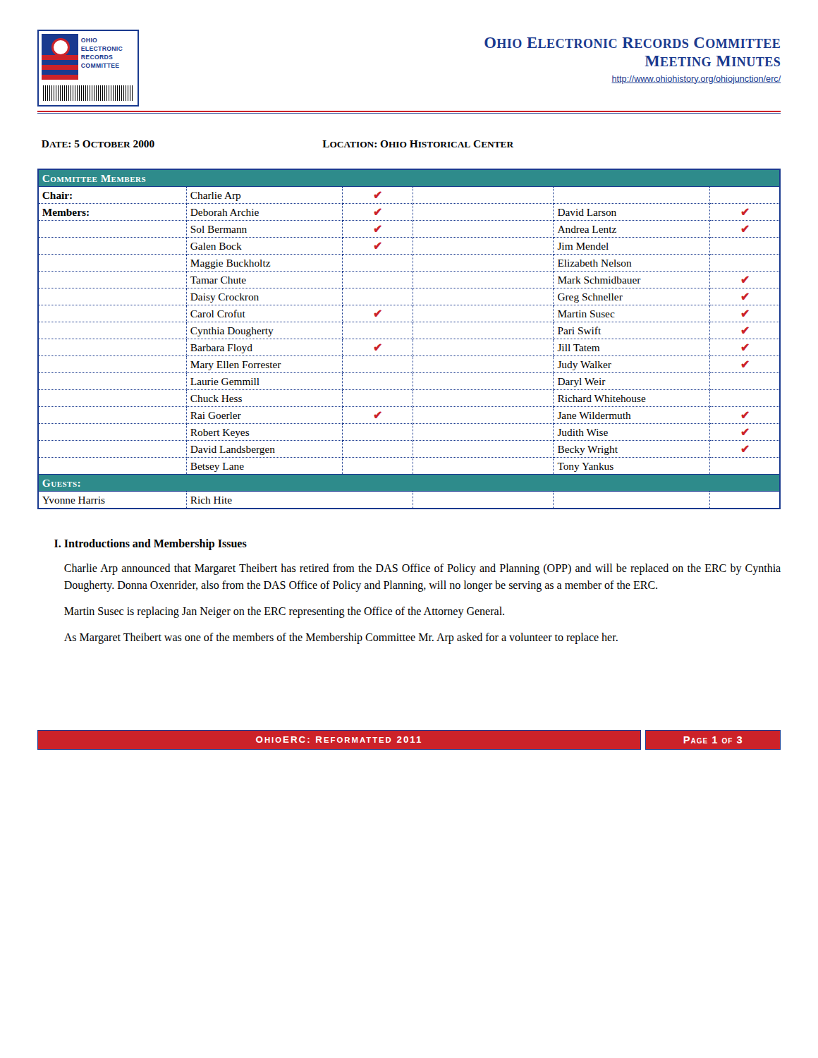OHIO
ELECTRONIC
RECORDS
COMMITTEE
OHIO ELECTRONIC RECORDS COMMITTEE
MEETING MINUTES
http://www.ohiohistory.org/ohiojunction/erc/
DATE: 5 OCTOBER 2000
LOCATION: OHIO HISTORICAL CENTER
| Committee Members |
| Chair: | Charlie Arp | ✔ | | | |
| Members: | Deborah Archie | ✔ | | David Larson | ✔ |
| | Sol Bermann | ✔ | | Andrea Lentz | ✔ |
| | Galen Bock | ✔ | | Jim Mendel | |
| | Maggie Buckholtz | | | Elizabeth Nelson | |
| | Tamar Chute | | | Mark Schmidbauer | ✔ |
| | Daisy Crockron | | | Greg Schneller | ✔ |
| | Carol Crofut | ✔ | | Martin Susec | ✔ |
| | Cynthia Dougherty | | | Pari Swift | ✔ |
| | Barbara Floyd | ✔ | | Jill Tatem | ✔ |
| | Mary Ellen Forrester | | | Judy Walker | ✔ |
| | Laurie Gemmill | | | Daryl Weir | |
| | Chuck Hess | | | Richard Whitehouse | |
| | Rai Goerler | ✔ | | Jane Wildermuth | ✔ |
| | Robert Keyes | | | Judith Wise | ✔ |
| | David Landsbergen | | | Becky Wright | ✔ |
| | Betsey Lane | | | Tony Yankus | |
| Guests: |
| Yvonne Harris | Rich Hite | | | |
Introductions and Membership Issues
Charlie Arp announced that Margaret Theibert has retired from the DAS Office of Policy and Planning (OPP) and will be replaced on the ERC by Cynthia Dougherty. Donna Oxenrider, also from the DAS Office of Policy and Planning, will no longer be serving as a member of the ERC.
Martin Susec is replacing Jan Neiger on the ERC representing the Office of the Attorney General.
As Margaret Theibert was one of the members of the Membership Committee Mr. Arp asked for a volunteer to replace her.
OHIOERC: REFORMATTED 2011
Page 1 of 3